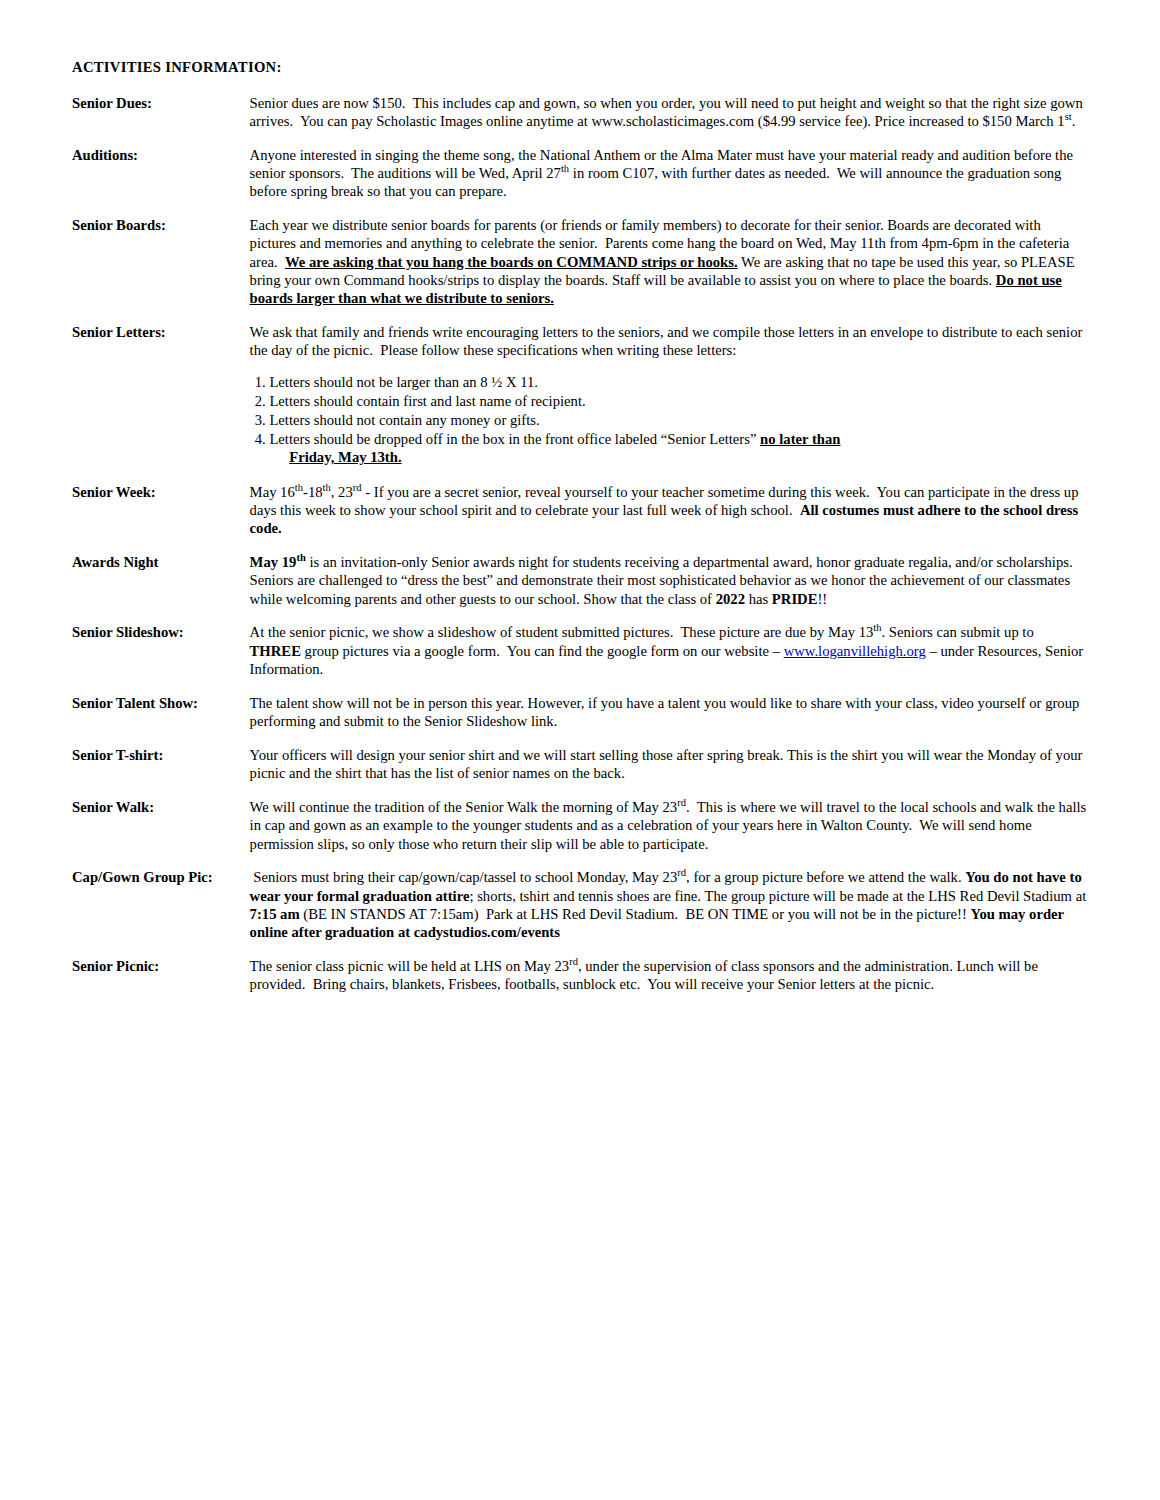ACTIVITIES INFORMATION:
| Senior Dues: | Senior dues are now $150. This includes cap and gown, so when you order, you will need to put height and weight so that the right size gown arrives. You can pay Scholastic Images online anytime at www.scholasticimages.com ($4.99 service fee). Price increased to $150 March 1 st . |
| Auditions: | Anyone interested in singing the theme song, the National Anthem or the Alma Mater must have your material ready and audition before the senior sponsors. The auditions will be Wed, April 27 th in room C107, with further dates as needed. We will announce the graduation song before spring break so that you can prepare. |
| Senior Boards: | Each year we distribute senior boards for parents (or friends or family members) to decorate for their senior. Boards are decorated with pictures and memories and anything to celebrate the senior. Parents come hang the board on Wed, May 11th from 4pm-6pm in the cafeteria area. We are asking that you hang the boards on COMMAND strips or hooks. We are asking that no tape be used this year, so PLEASE bring your own Command hooks/strips to display the boards. Staff will be available to assist you on where to place the boards. Do not use boards larger than what we distribute to seniors. |
| Senior Letters: | We ask that family and friends write encouraging letters to the seniors, and we compile those letters in an envelope to distribute to each senior the day of the picnic. Please follow these specifications when writing these letters: Letters should not be larger than an 8 ½ X 11. Letters should contain first and last name of recipient. Letters should not contain any money or gifts. Letters should be dropped off in the box in the front office labeled “Senior Letters” no later than Friday, May 13th. |
| Senior Week: | May 16 th -18 th , 23 rd - If you are a secret senior, reveal yourself to your teacher sometime during this week. You can participate in the dress up days this week to show your school spirit and to celebrate your last full week of high school. All costumes must adhere to the school dress code. |
| Awards Night | May 19 th is an invitation-only Senior awards night for students receiving a departmental award, honor graduate regalia, and/or scholarships. Seniors are challenged to “dress the best” and demonstrate their most sophisticated behavior as we honor the achievement of our classmates while welcoming parents and other guests to our school. Show that the class of 2022 has PRIDE !! |
| Senior Slideshow: | At the senior picnic, we show a slideshow of student submitted pictures. These picture are due by May 13 th . Seniors can submit up to THREE group pictures via a google form. You can find the google form on our website – www.loganvillehigh.org – under Resources, Senior Information. |
| Senior Talent Show: | The talent show will not be in person this year. However, if you have a talent you would like to share with your class, video yourself or group performing and submit to the Senior Slideshow link. |
| Senior T-shirt: | Your officers will design your senior shirt and we will start selling those after spring break. This is the shirt you will wear the Monday of your picnic and the shirt that has the list of senior names on the back. |
| Senior Walk: | We will continue the tradition of the Senior Walk the morning of May 23 rd . This is where we will travel to the local schools and walk the halls in cap and gown as an example to the younger students and as a celebration of your years here in Walton County. We will send home permission slips, so only those who return their slip will be able to participate. |
| Cap/Gown Group Pic: | Seniors must bring their cap/gown/cap/tassel to school Monday, May 23 rd , for a group picture before we attend the walk. You do not have to wear your formal graduation attire ; shorts, tshirt and tennis shoes are fine. The group picture will be made at the LHS Red Devil Stadium at 7:15 am (BE IN STANDS AT 7:15am) Park at LHS Red Devil Stadium. BE ON TIME or you will not be in the picture!! You may order online after graduation at cadystudios.com/events |
| Senior Picnic: | The senior class picnic will be held at LHS on May 23 rd , under the supervision of class sponsors and the administration. Lunch will be provided. Bring chairs, blankets, Frisbees, footballs, sunblock etc. You will receive your Senior letters at the picnic. |